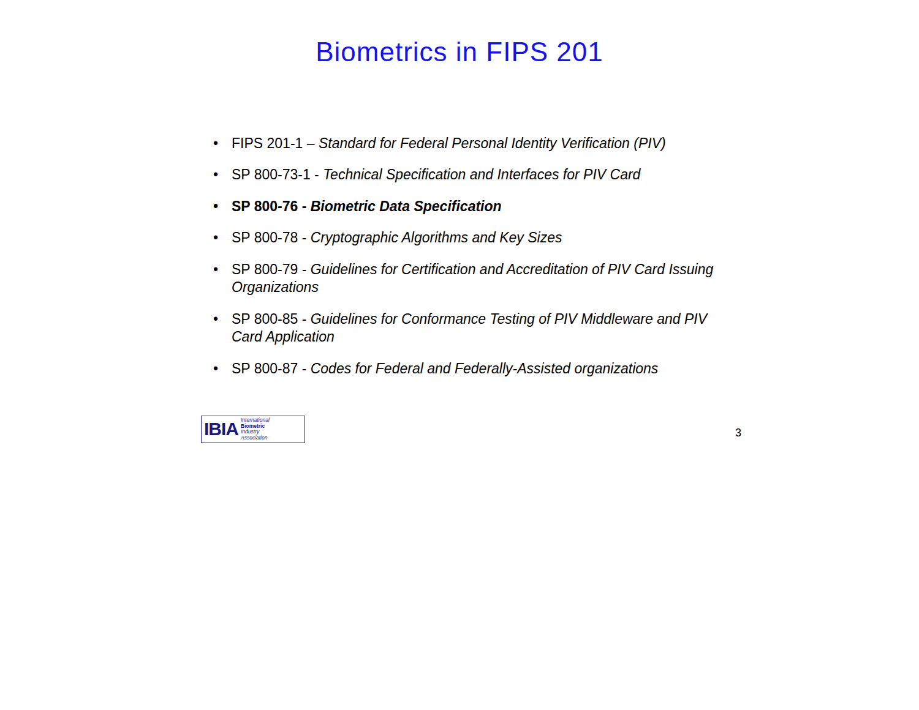Biometrics in FIPS 201
FIPS 201-1 – Standard for Federal Personal Identity Verification (PIV)
SP 800-73-1 - Technical Specification and Interfaces for PIV Card
SP 800-76 - Biometric Data Specification
SP 800-78 - Cryptographic Algorithms and Key Sizes
SP 800-79 - Guidelines for Certification and Accreditation of PIV Card Issuing Organizations
SP 800-85 - Guidelines for Conformance Testing of PIV Middleware and PIV Card Application
SP 800-87 - Codes for Federal and Federally-Assisted organizations
IBIA International
Biometric
Industry
Association
3